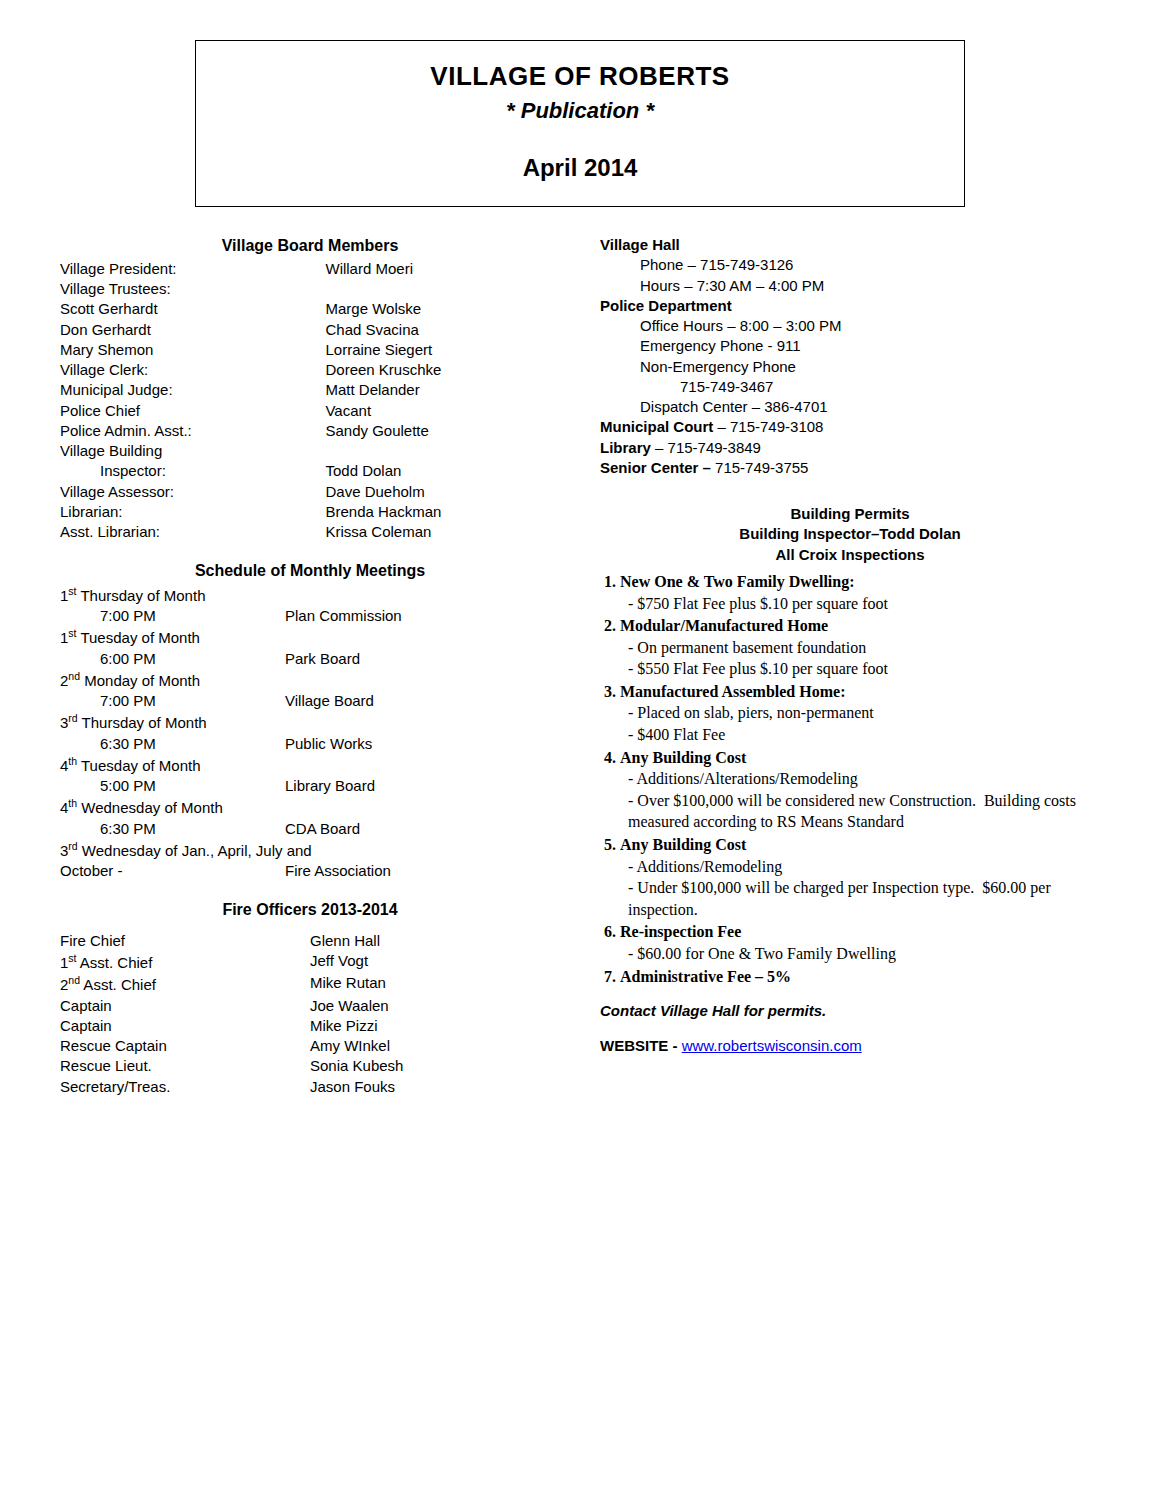VILLAGE OF ROBERTS
* Publication *
April 2014
Village Board Members
| Village President: | Willard Moeri |
| Village Trustees: |
| Scott Gerhardt | Marge Wolske |
| Don Gerhardt | Chad Svacina |
| Mary Shemon | Lorraine Siegert |
| Village Clerk: | Doreen Kruschke |
| Municipal Judge: | Matt Delander |
| Police Chief | Vacant |
| Police Admin. Asst.: | Sandy Goulette |
| Village Building |
| Inspector: | Todd Dolan |
| Village Assessor: | Dave Dueholm |
| Librarian: | Brenda Hackman |
| Asst. Librarian: | Krissa Coleman |
Schedule of Monthly Meetings
1st Thursday of Month
| 7:00 PM | Plan Commission |
1st Tuesday of Month
| 6:00 PM | Park Board |
2nd Monday of Month
| 7:00 PM | Village Board |
3rd Thursday of Month
| 6:30 PM | Public Works |
4th Tuesday of Month
| 5:00 PM | Library Board |
4th Wednesday of Month
| 6:30 PM | CDA Board |
3rd Wednesday of Jan., April, July and
| October - | Fire Association |
Fire Officers 2013-2014
| Fire Chief | Glenn Hall |
| 1 st Asst. Chief | Jeff Vogt |
| 2 nd Asst. Chief | Mike Rutan |
| Captain | Joe Waalen |
| Captain | Mike Pizzi |
| Rescue Captain | Amy WInkel |
| Rescue Lieut. | Sonia Kubesh |
| Secretary/Treas. | Jason Fouks |
Village Hall
Phone – 715-749-3126
Hours – 7:30 AM – 4:00 PM
Police Department
Office Hours – 8:00 – 3:00 PM
Emergency Phone - 911
Non-Emergency Phone
715-749-3467
Dispatch Center – 386-4701
Municipal Court – 715-749-3108
Library – 715-749-3849
Senior Center – 715-749-3755
Building Permits
Building Inspector–Todd Dolan
All Croix Inspections
New One & Two Family Dwelling:
$750 Flat Fee plus $.10 per square foot
Modular/Manufactured Home
On permanent basement foundation
$550 Flat Fee plus $.10 per square foot
Manufactured Assembled Home:
Placed on slab, piers, non-permanent
$400 Flat Fee
Any Building Cost
Additions/Alterations/Remodeling
Over $100,000 will be considered new Construction. Building costs measured according to RS Means Standard
Any Building Cost
Additions/Remodeling
Under $100,000 will be charged per Inspection type. $60.00 per inspection.
Re-inspection Fee
$60.00 for One & Two Family Dwelling
Administrative Fee – 5%
Contact Village Hall for permits.
WEBSITE - www.robertswisconsin.com